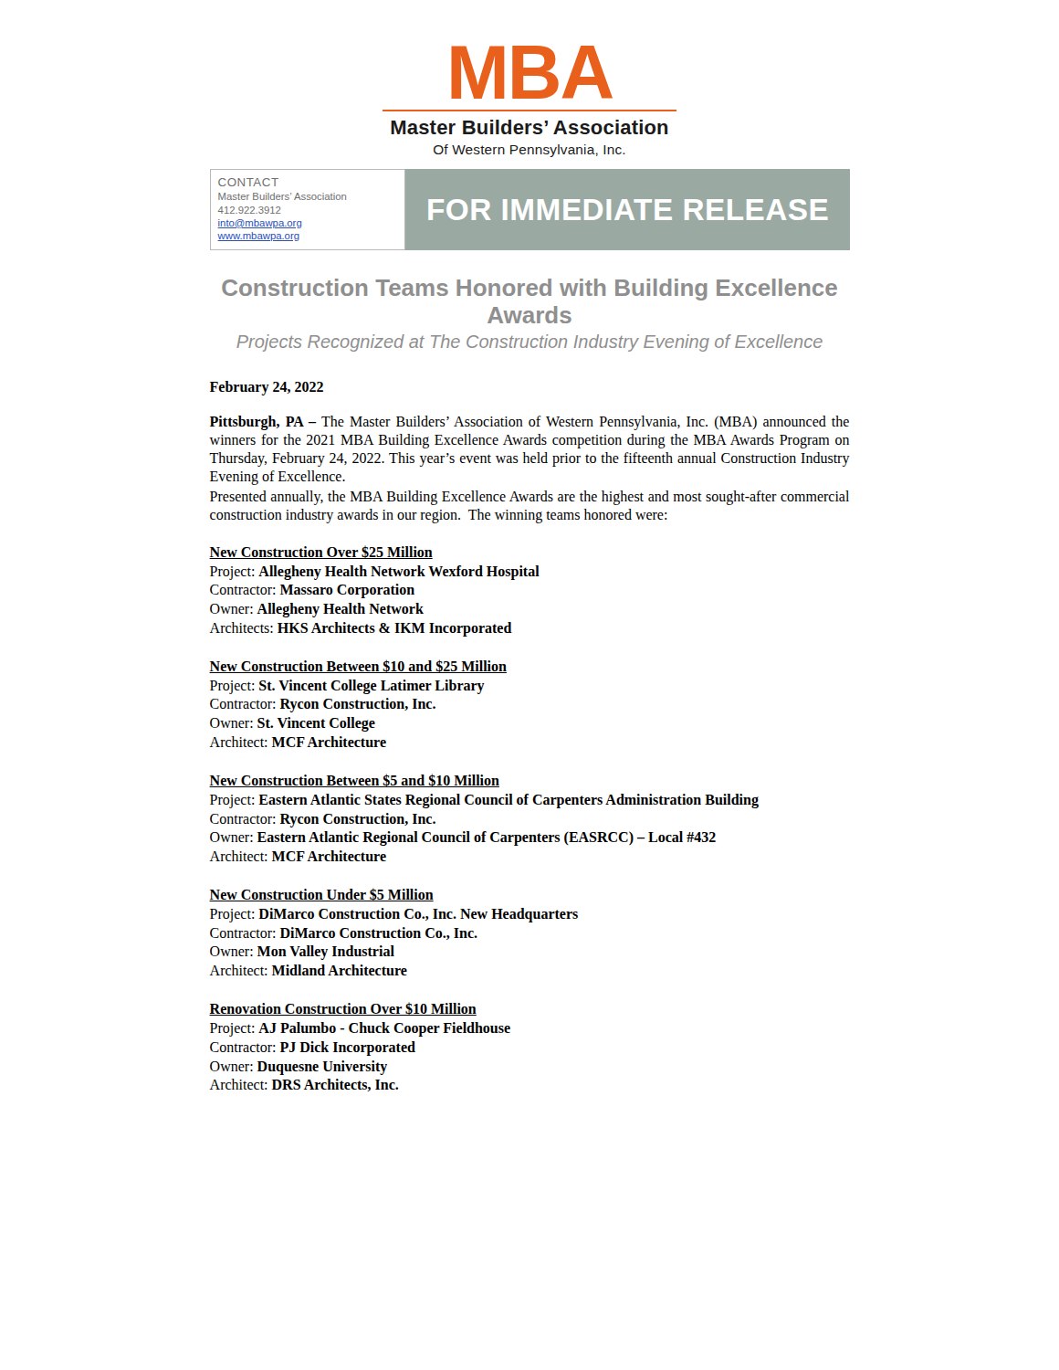MBA
Master Builders’ Association
Of Western Pennsylvania, Inc.
CONTACT
Master Builders’ Association
412.922.3912
into@mbawpa.org
www.mbawpa.org
FOR IMMEDIATE RELEASE
Construction Teams Honored with Building Excellence Awards
Projects Recognized at The Construction Industry Evening of Excellence
February 24, 2022
Pittsburgh, PA – The Master Builders’ Association of Western Pennsylvania, Inc. (MBA) announced the winners for the 2021 MBA Building Excellence Awards competition during the MBA Awards Program on Thursday, February 24, 2022. This year’s event was held prior to the fifteenth annual Construction Industry Evening of Excellence.
Presented annually, the MBA Building Excellence Awards are the highest and most sought-after commercial construction industry awards in our region. The winning teams honored were:
New Construction Over $25 Million
Project: Allegheny Health Network Wexford Hospital
Contractor: Massaro Corporation
Owner: Allegheny Health Network
Architects: HKS Architects & IKM Incorporated
New Construction Between $10 and $25 Million
Project: St. Vincent College Latimer Library
Contractor: Rycon Construction, Inc.
Owner: St. Vincent College
Architect: MCF Architecture
New Construction Between $5 and $10 Million
Project: Eastern Atlantic States Regional Council of Carpenters Administration Building
Contractor: Rycon Construction, Inc.
Owner: Eastern Atlantic Regional Council of Carpenters (EASRCC) – Local #432
Architect: MCF Architecture
New Construction Under $5 Million
Project: DiMarco Construction Co., Inc. New Headquarters
Contractor: DiMarco Construction Co., Inc.
Owner: Mon Valley Industrial
Architect: Midland Architecture
Renovation Construction Over $10 Million
Project: AJ Palumbo - Chuck Cooper Fieldhouse
Contractor: PJ Dick Incorporated
Owner: Duquesne University
Architect: DRS Architects, Inc.